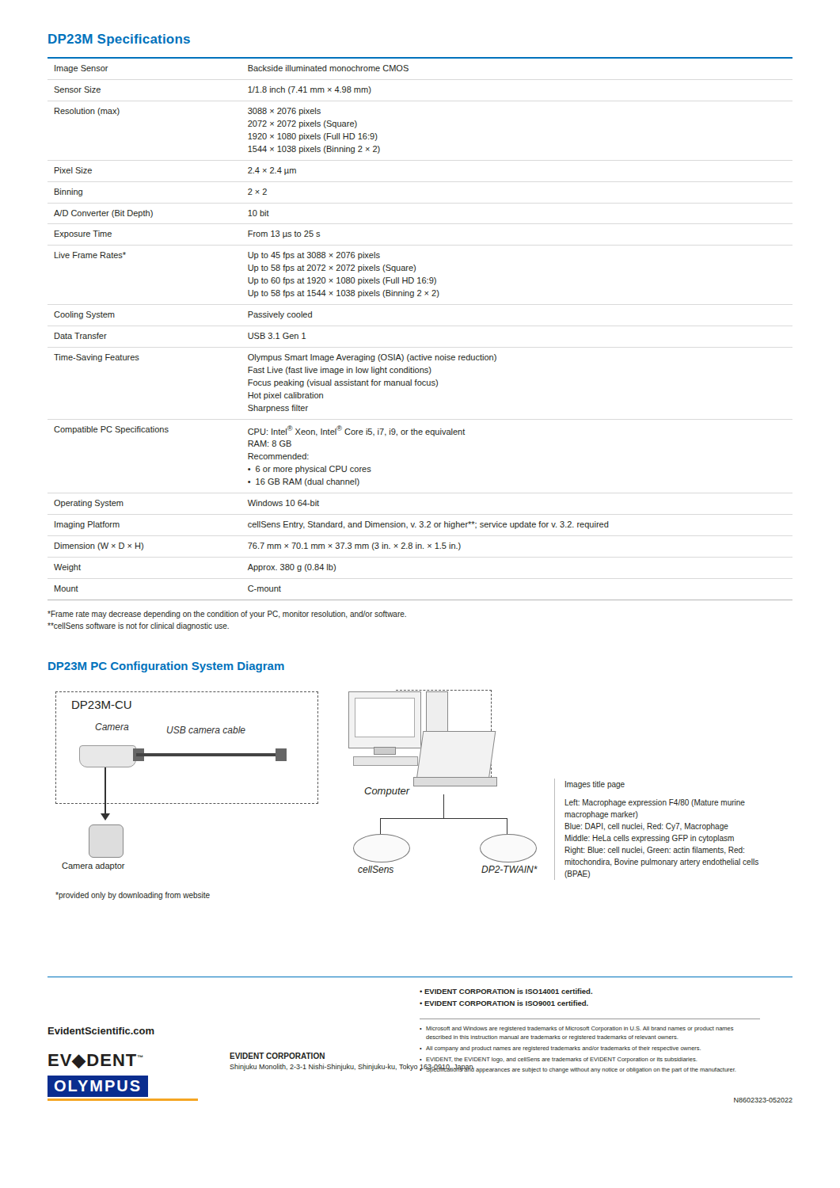DP23M Specifications
| Image Sensor | Backside illuminated monochrome CMOS |
| Sensor Size | 1/1.8 inch (7.41 mm × 4.98 mm) |
| Resolution (max) | 3088 × 2076 pixels 2072 × 2072 pixels (Square) 1920 × 1080 pixels (Full HD 16:9) 1544 × 1038 pixels (Binning 2 × 2) |
| Pixel Size | 2.4 × 2.4 µm |
| Binning | 2 × 2 |
| A/D Converter (Bit Depth) | 10 bit |
| Exposure Time | From 13 µs to 25 s |
| Live Frame Rates* | Up to 45 fps at 3088 × 2076 pixels Up to 58 fps at 2072 × 2072 pixels (Square) Up to 60 fps at 1920 × 1080 pixels (Full HD 16:9) Up to 58 fps at 1544 × 1038 pixels (Binning 2 × 2) |
| Cooling System | Passively cooled |
| Data Transfer | USB 3.1 Gen 1 |
| Time-Saving Features | Olympus Smart Image Averaging (OSIA) (active noise reduction) Fast Live (fast live image in low light conditions) Focus peaking (visual assistant for manual focus) Hot pixel calibration Sharpness filter |
| Compatible PC Specifications | CPU: Intel ® Xeon, Intel ® Core i5, i7, i9, or the equivalent RAM: 8 GB Recommended: • 6 or more physical CPU cores • 16 GB RAM (dual channel) |
| Operating System | Windows 10 64-bit |
| Imaging Platform | cellSens Entry, Standard, and Dimension, v. 3.2 or higher**; service update for v. 3.2. required |
| Dimension (W × D × H) | 76.7 mm × 70.1 mm × 37.3 mm (3 in. × 2.8 in. × 1.5 in.) |
| Weight | Approx. 380 g (0.84 lb) |
| Mount | C-mount |
*Frame rate may decrease depending on the condition of your PC, monitor resolution, and/or software.
**cellSens software is not for clinical diagnostic use.
DP23M PC Configuration System Diagram
DP23M-CU
Camera
USB camera cable
Camera adaptor
Computer
cellSens
DP2-TWAIN*
*provided only by downloading from website
Images title page
Left: Macrophage expression F4/80 (Mature murine macrophage marker)
Blue: DAPI, cell nuclei, Red: Cy7, Macrophage
Middle: HeLa cells expressing GFP in cytoplasm
Right: Blue: cell nuclei, Green: actin filaments, Red: mitochondira, Bovine pulmonary artery endothelial cells (BPAE)
• EVIDENT CORPORATION is ISO14001 certified.
• EVIDENT CORPORATION is ISO9001 certified.
Microsoft and Windows are registered trademarks of Microsoft Corporation in U.S. All brand names or product names described in this instruction manual are trademarks or registered trademarks of relevant owners.
All company and product names are registered trademarks and/or trademarks of their respective owners.
EVIDENT, the EVIDENT logo, and cellSens are trademarks of EVIDENT Corporation or its subsidiaries.
Specifications and appearances are subject to change without any notice or obligation on the part of the manufacturer.
EvidentScientific.com
EV◆DENT™
OLYMPUS
EVIDENT CORPORATION
Shinjuku Monolith, 2-3-1 Nishi-Shinjuku, Shinjuku-ku, Tokyo 163-0910, Japan
N8602323-052022